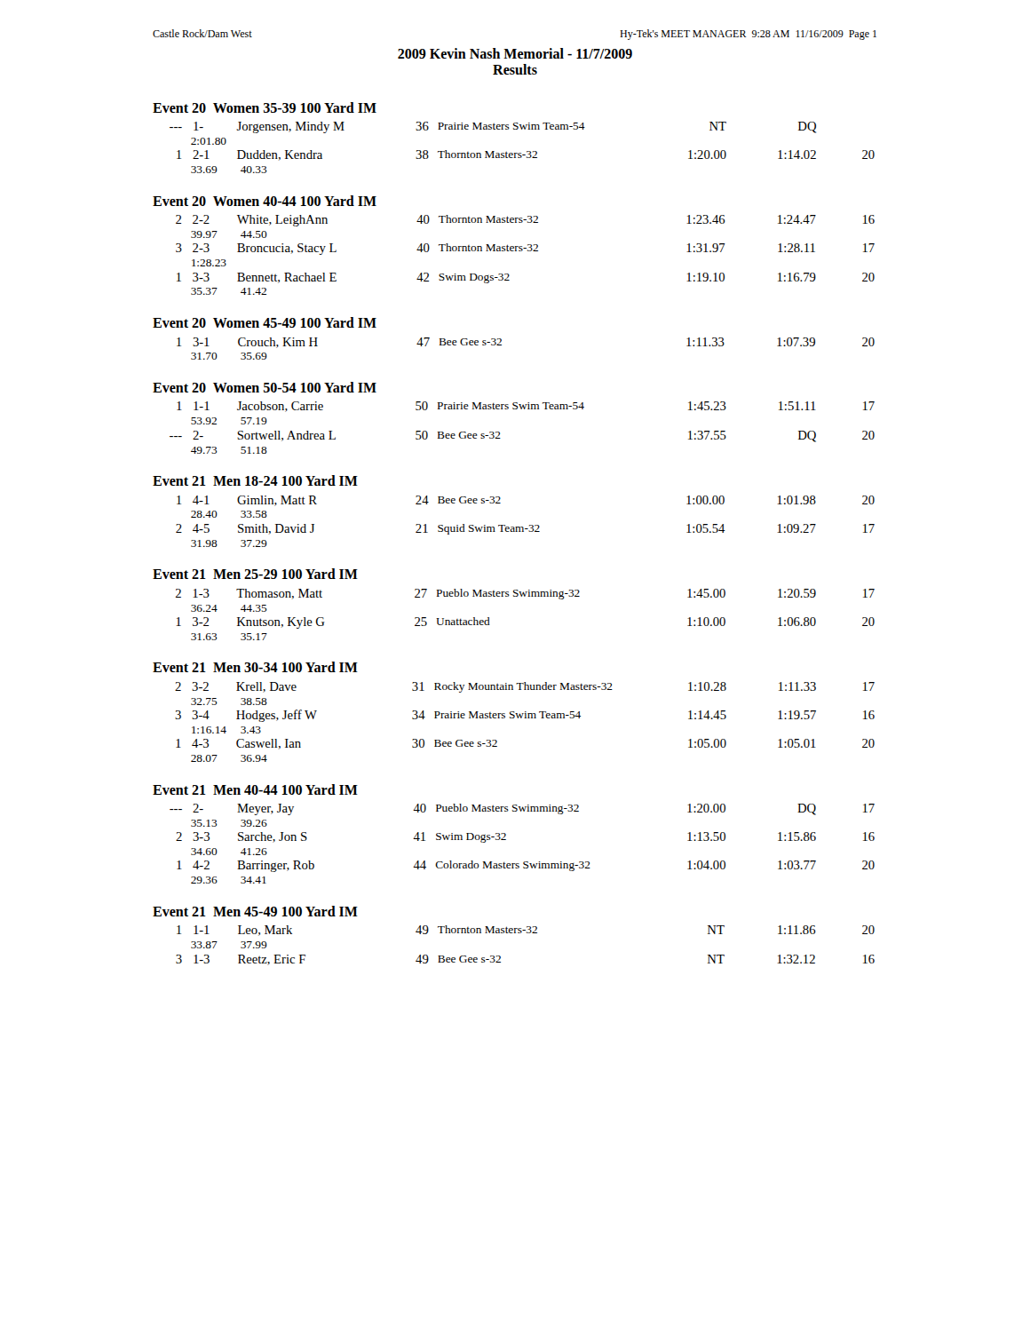Castle Rock/Dam West Hy-Tek's MEET MANAGER 9:28 AM 11/16/2009 Page 1
2009 Kevin Nash Memorial - 11/7/2009
Results
Event 20 Women 35-39 100 Yard IM
| --- | 1- | Jorgensen, Mindy M | 36 | Prairie Masters Swim Team-54 | NT | DQ | |
| 2:01.80 |
| 1 | 2-1 | Dudden, Kendra | 38 | Thornton Masters-32 | 1:20.00 | 1:14.02 | 20 |
| 33.69 40.33 |
Event 20 Women 40-44 100 Yard IM
| 2 | 2-2 | White, LeighAnn | 40 | Thornton Masters-32 | 1:23.46 | 1:24.47 | 16 |
| 39.97 44.50 |
| 3 | 2-3 | Broncucia, Stacy L | 40 | Thornton Masters-32 | 1:31.97 | 1:28.11 | 17 |
| 1:28.23 |
| 1 | 3-3 | Bennett, Rachael E | 42 | Swim Dogs-32 | 1:19.10 | 1:16.79 | 20 |
| 35.37 41.42 |
Event 20 Women 45-49 100 Yard IM
| 1 | 3-1 | Crouch, Kim H | 47 | Bee Gee s-32 | 1:11.33 | 1:07.39 | 20 |
| 31.70 35.69 |
Event 20 Women 50-54 100 Yard IM
| 1 | 1-1 | Jacobson, Carrie | 50 | Prairie Masters Swim Team-54 | 1:45.23 | 1:51.11 | 17 |
| 53.92 57.19 |
| --- | 2- | Sortwell, Andrea L | 50 | Bee Gee s-32 | 1:37.55 | DQ | 20 |
| 49.73 51.18 |
Event 21 Men 18-24 100 Yard IM
| 1 | 4-1 | Gimlin, Matt R | 24 | Bee Gee s-32 | 1:00.00 | 1:01.98 | 20 |
| 28.40 33.58 |
| 2 | 4-5 | Smith, David J | 21 | Squid Swim Team-32 | 1:05.54 | 1:09.27 | 17 |
| 31.98 37.29 |
Event 21 Men 25-29 100 Yard IM
| 2 | 1-3 | Thomason, Matt | 27 | Pueblo Masters Swimming-32 | 1:45.00 | 1:20.59 | 17 |
| 36.24 44.35 |
| 1 | 3-2 | Knutson, Kyle G | 25 | Unattached | 1:10.00 | 1:06.80 | 20 |
| 31.63 35.17 |
Event 21 Men 30-34 100 Yard IM
| 2 | 3-2 | Krell, Dave | 31 | Rocky Mountain Thunder Masters-32 | 1:10.28 | 1:11.33 | 17 |
| 32.75 38.58 |
| 3 | 3-4 | Hodges, Jeff W | 34 | Prairie Masters Swim Team-54 | 1:14.45 | 1:19.57 | 16 |
| 1:16.14 3.43 |
| 1 | 4-3 | Caswell, Ian | 30 | Bee Gee s-32 | 1:05.00 | 1:05.01 | 20 |
| 28.07 36.94 |
Event 21 Men 40-44 100 Yard IM
| --- | 2- | Meyer, Jay | 40 | Pueblo Masters Swimming-32 | 1:20.00 | DQ | 17 |
| 35.13 39.26 |
| 2 | 3-3 | Sarche, Jon S | 41 | Swim Dogs-32 | 1:13.50 | 1:15.86 | 16 |
| 34.60 41.26 |
| 1 | 4-2 | Barringer, Rob | 44 | Colorado Masters Swimming-32 | 1:04.00 | 1:03.77 | 20 |
| 29.36 34.41 |
Event 21 Men 45-49 100 Yard IM
| 1 | 1-1 | Leo, Mark | 49 | Thornton Masters-32 | NT | 1:11.86 | 20 |
| 33.87 37.99 |
| 3 | 1-3 | Reetz, Eric F | 49 | Bee Gee s-32 | NT | 1:32.12 | 16 |